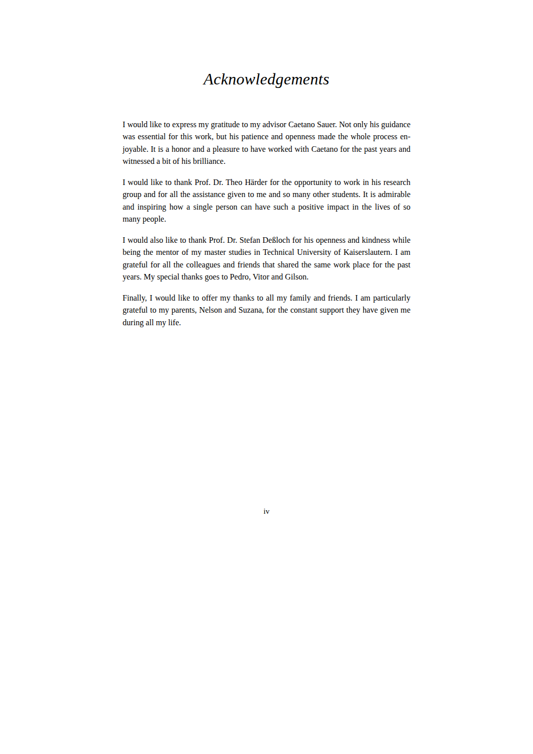Acknowledgements
I would like to express my gratitude to my advisor Caetano Sauer. Not only his guidance was essential for this work, but his patience and openness made the whole process enjoyable. It is a honor and a pleasure to have worked with Caetano for the past years and witnessed a bit of his brilliance.
I would like to thank Prof. Dr. Theo Härder for the opportunity to work in his research group and for all the assistance given to me and so many other students. It is admirable and inspiring how a single person can have such a positive impact in the lives of so many people.
I would also like to thank Prof. Dr. Stefan Deßloch for his openness and kindness while being the mentor of my master studies in Technical University of Kaiserslautern. I am grateful for all the colleagues and friends that shared the same work place for the past years. My special thanks goes to Pedro, Vitor and Gilson.
Finally, I would like to offer my thanks to all my family and friends. I am particularly grateful to my parents, Nelson and Suzana, for the constant support they have given me during all my life.
iv